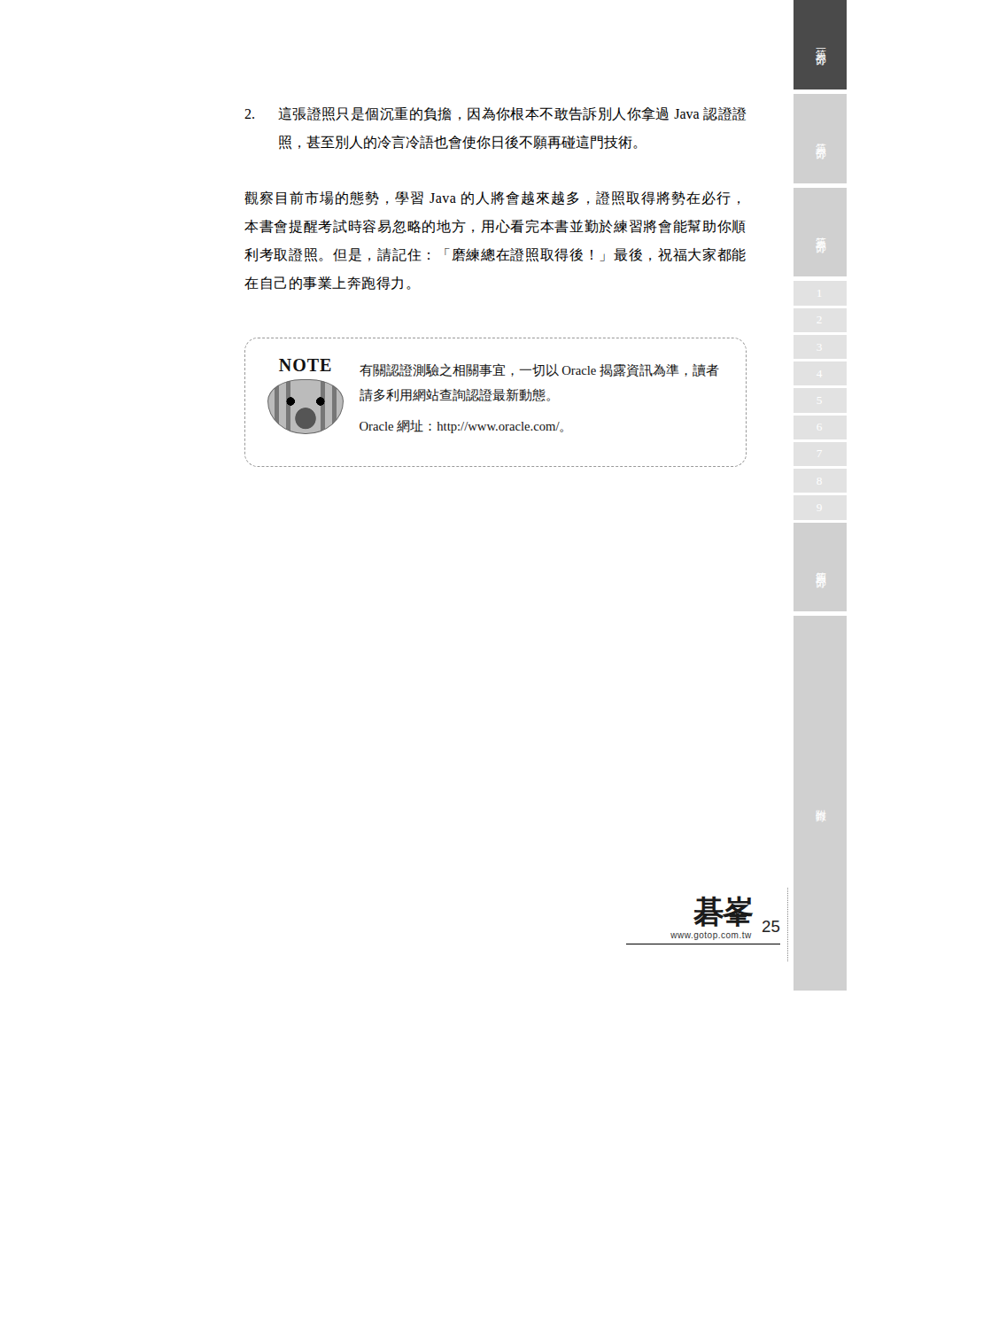第一部分
第二部分
第三部分
1
2
3
4
5
6
7
8
9
第四部分
附錄
2. 這張證照只是個沉重的負擔，因為你根本不敢告訴別人你拿過 Java 認證證照，甚至別人的冷言冷語也會使你日後不願再碰這門技術。
觀察目前市場的態勢，學習 Java 的人將會越來越多，證照取得將勢在必行，本書會提醒考試時容易忽略的地方，用心看完本書並勤於練習將會能幫助你順利考取證照。但是，請記住：「磨練總在證照取得後！」最後，祝福大家都能在自己的事業上奔跑得力。
NOTE
有關認證測驗之相關事宜，一切以 Oracle 揭露資訊為準，讀者請多利用網站查詢認證最新動態。
Oracle 網址：http://www.oracle.com/。
碁峯
www.gotop.com.tw
25